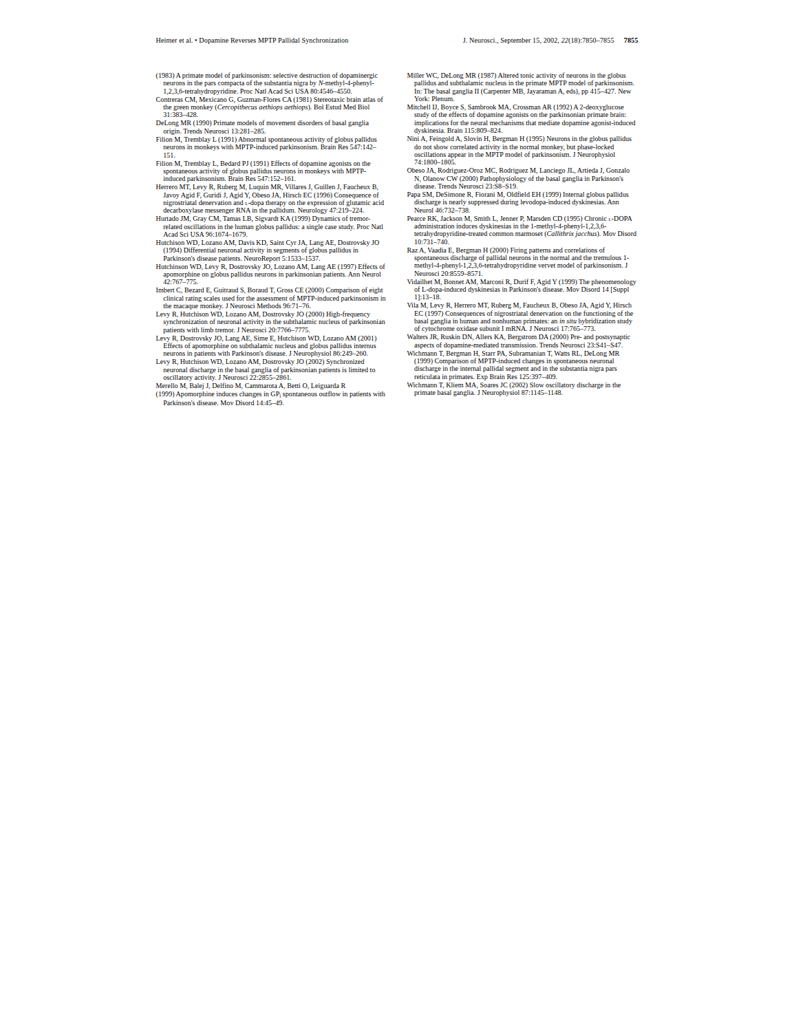Heimer et al. • Dopamine Reverses MPTP Pallidal Synchronization
J. Neurosci., September 15, 2002, 22(18):7850–7855 7855
(1983) A primate model of parkinsonism: selective destruction of dopaminergic neurons in the pars compacta of the substantia nigra by N-methyl-4-phenyl-1,2,3,6-tetrahydropyridine. Proc Natl Acad Sci USA 80:4546–4550.
Contreras CM, Mexicano G, Guzman-Flores CA (1981) Stereotaxic brain atlas of the green monkey (Cercopithecus aethiops aethiops). Bol Estud Med Biol 31:383–428.
DeLong MR (1990) Primate models of movement disorders of basal ganglia origin. Trends Neurosci 13:281–285.
Filion M, Tremblay L (1991) Abnormal spontaneous activity of globus pallidus neurons in monkeys with MPTP-induced parkinsonism. Brain Res 547:142–151.
Filion M, Tremblay L, Bedard PJ (1991) Effects of dopamine agonists on the spontaneous activity of globus pallidus neurons in monkeys with MPTP-induced parkinsonism. Brain Res 547:152–161.
Herrero MT, Levy R, Ruberg M, Luquin MR, Villares J, Guillen J, Faucheux B, Javoy Agid F, Guridi J, Agid Y, Obeso JA, Hirsch EC (1996) Consequence of nigrostriatal denervation and l-dopa therapy on the expression of glutamic acid decarboxylase messenger RNA in the pallidum. Neurology 47:219–224.
Hurtado JM, Gray CM, Tamas LB, Sigvardt KA (1999) Dynamics of tremor-related oscillations in the human globus pallidus: a single case study. Proc Natl Acad Sci USA 96:1674–1679.
Hutchison WD, Lozano AM, Davis KD, Saint Cyr JA, Lang AE, Dostrovsky JO (1994) Differential neuronal activity in segments of globus pallidus in Parkinson's disease patients. NeuroReport 5:1533–1537.
Hutchinson WD, Levy R, Dostrovsky JO, Lozano AM, Lang AE (1997) Effects of apomorphine on globus pallidus neurons in parkinsonian patients. Ann Neurol 42:767–775.
Imbert C, Bezard E, Guitraud S, Boraud T, Gross CE (2000) Comparison of eight clinical rating scales used for the assessment of MPTP-induced parkinsonism in the macaque monkey. J Neurosci Methods 96:71–76.
Levy R, Hutchison WD, Lozano AM, Dostrovsky JO (2000) High-frequency synchronization of neuronal activity in the subthalamic nucleus of parkinsonian patients with limb tremor. J Neurosci 20:7766–7775.
Levy R, Dostrovsky JO, Lang AE, Sime E, Hutchison WD, Lozano AM (2001) Effects of apomorphine on subthalamic nucleus and globus pallidus internus neurons in patients with Parkinson's disease. J Neurophysiol 86:249–260.
Levy R, Hutchison WD, Lozano AM, Dostrovsky JO (2002) Synchronized neuronal discharge in the basal ganglia of parkinsonian patients is limited to oscillatory activity. J Neurosci 22:2855–2861.
Merello M, Balej J, Delfino M, Cammarota A, Betti O, Leiguarda R
(1999) Apomorphine induces changes in GPi spontaneous outflow in patients with Parkinson's disease. Mov Disord 14:45–49.
Miller WC, DeLong MR (1987) Altered tonic activity of neurons in the globus pallidus and subthalamic nucleus in the primate MPTP model of parkinsonism. In: The basal ganglia II (Carpenter MB, Jayaraman A, eds), pp 415–427. New York: Plenum.
Mitchell IJ, Boyce S, Sambrook MA, Crossman AR (1992) A 2-deoxyglucose study of the effects of dopamine agonists on the parkinsonian primate brain: implications for the neural mechanisms that mediate dopamine agonist-induced dyskinesia. Brain 115:809–824.
Nini A, Feingold A, Slovin H, Bergman H (1995) Neurons in the globus pallidus do not show correlated activity in the normal monkey, but phase-locked oscillations appear in the MPTP model of parkinsonism. J Neurophysiol 74:1800–1805.
Obeso JA, Rodriguez-Oroz MC, Rodriguez M, Lanciego JL, Artieda J, Gonzalo N, Olanow CW (2000) Pathophysiology of the basal ganglia in Parkinson's disease. Trends Neurosci 23:S8–S19.
Papa SM, DeSimone R, Fiorani M, Oldfield EH (1999) Internal globus pallidus discharge is nearly suppressed during levodopa-induced dyskinesias. Ann Neurol 46:732–738.
Pearce RK, Jackson M, Smith L, Jenner P, Marsden CD (1995) Chronic l-DOPA administration induces dyskinesias in the 1-methyl-4-phenyl-1,2,3,6-tetrahydropyridine-treated common marmoset (Callithrix jacchus). Mov Disord 10:731–740.
Raz A, Vaadia E, Bergman H (2000) Firing patterns and correlations of spontaneous discharge of pallidal neurons in the normal and the tremulous 1-methyl-4-phenyl-1,2,3,6-tetrahydropyridine vervet model of parkinsonism. J Neurosci 20:8559–8571.
Vidailhet M, Bonnet AM, Marconi R, Durif F, Agid Y (1999) The phenomenology of L-dopa-induced dyskinesias in Parkinson's disease. Mov Disord 14 [Suppl 1]:13–18.
Vila M, Levy R, Herrero MT, Ruberg M, Faucheux B, Obeso JA, Agid Y, Hirsch EC (1997) Consequences of nigrostriatal denervation on the functioning of the basal ganglia in human and nonhuman primates: an in situ hybridization study of cytochrome oxidase subunit I mRNA. J Neurosci 17:765–773.
Walters JR, Ruskin DN, Allers KA, Bergstrom DA (2000) Pre- and postsynaptic aspects of dopamine-mediated transmission. Trends Neurosci 23:S41–S47.
Wichmann T, Bergman H, Starr PA, Subramanian T, Watts RL, DeLong MR (1999) Comparison of MPTP-induced changes in spontaneous neuronal discharge in the internal pallidal segment and in the substantia nigra pars reticulata in primates. Exp Brain Res 125:397–409.
Wichmann T, Kliem MA, Soares JC (2002) Slow oscillatory discharge in the primate basal ganglia. J Neurophysiol 87:1145–1148.